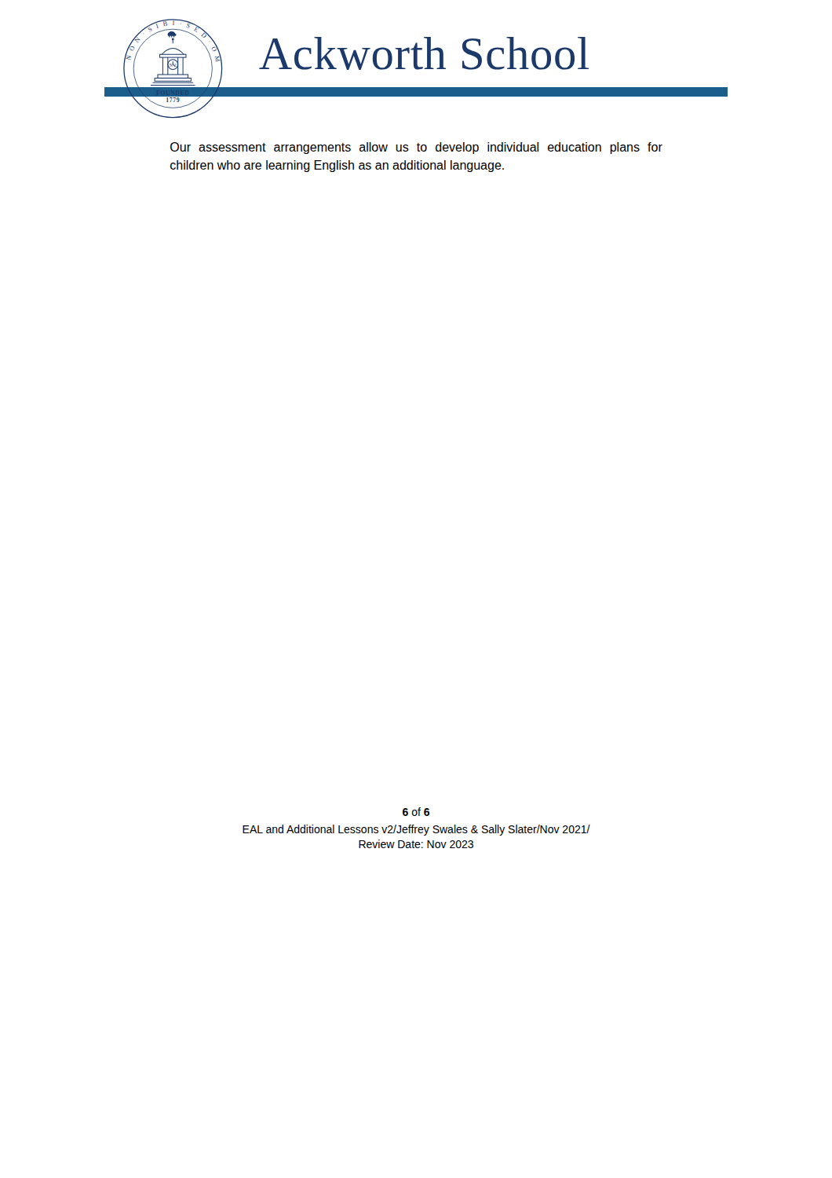N O N · S I B I · S E D · O M N I B U S N·2 FOUNDED 1779
Ackworth School
Our assessment arrangements allow us to develop individual education plans for children who are learning English as an additional language.
6 of 6
EAL and Additional Lessons v2/Jeffrey Swales & Sally Slater/Nov 2021/
Review Date: Nov 2023